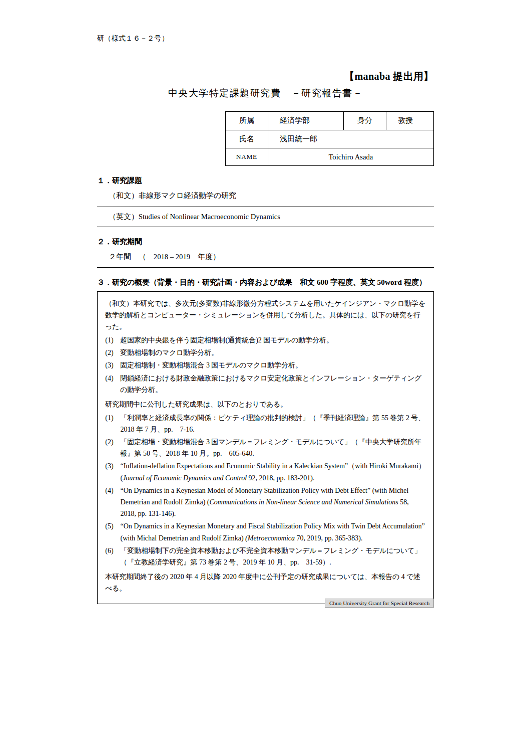研（様式１６－２号）
【manaba 提出用】
中央大学特定課題研究費　－研究報告書－
| 所属 | 経済学部 | 身分 | 教授 |
| 氏名 | 浅田統一郎 |
| NAME | Toichiro Asada |
１．研究課題
（和文）非線形マクロ経済動学の研究
（英文）Studies of Nonlinear Macroeconomic Dynamics
２．研究期間
２年間　（　2018 – 2019　年度）
３．研究の概要（背景・目的・研究計画・内容および成果　和文 600 字程度、英文 50word 程度）
（和文）本研究では、多次元(多変数)非線形微分方程式システムを用いたケインジアン・マクロ動学を数学的解析とコンピューター・シミュレーションを併用して分析した。具体的には、以下の研究を行った。
(1) 超国家的中央銀を伴う固定相場制(通貨統合)2 国モデルの動学分析。
(2) 変動相場制のマクロ動学分析。
(3) 固定相場制・変動相場混合 3 国モデルのマクロ動学分析。
(4) 閉鎖経済における財政金融政策におけるマクロ安定化政策とインフレーション・ターゲティングの動学分析。
研究期間中に公刊した研究成果は、以下のとおりである。
(1)「利潤率と経済成長率の関係：ピケティ理論の批判的検討」（『季刊経済理論』第 55 巻第 2 号、2018 年 7 月、pp.　7-16.
(2)「固定相場・変動相場混合 3 国マンデル＝フレミング・モデルについて」（『中央大学研究所年報』第 50 号、2018 年 10 月。pp.　605-640.
(3)“Inflation-deflation Expectations and Economic Stability in a Kaleckian System”（with Hiroki Murakami）(Journal of Economic Dynamics and Control 92, 2018, pp. 183-201).
(4)“On Dynamics in a Keynesian Model of Monetary Stabilization Policy with Debt Effect” (with Michel Demetrian and Rudolf Zimka) (Communications in Non-linear Science and Numerical Simulations 58, 2018, pp. 131-146).
(5)“On Dynamics in a Keynesian Monetary and Fiscal Stabilization Policy Mix with Twin Debt Accumulation” (with Michal Demetrian and Rudolf Zimka) (Metroeconomica 70, 2019, pp. 365-383).
(6)「変動相場制下の完全資本移動および不完全資本移動マンデル＝フレミング・モデルについて」（『立教経済学研究』第 73 巻第 2 号、2019 年 10 月、pp.　31-59）.
本研究期間終了後の 2020 年 4 月以降 2020 年度中に公刊予定の研究成果については、本報告の 4 で述べる。
Chuo University Grant for Special Research